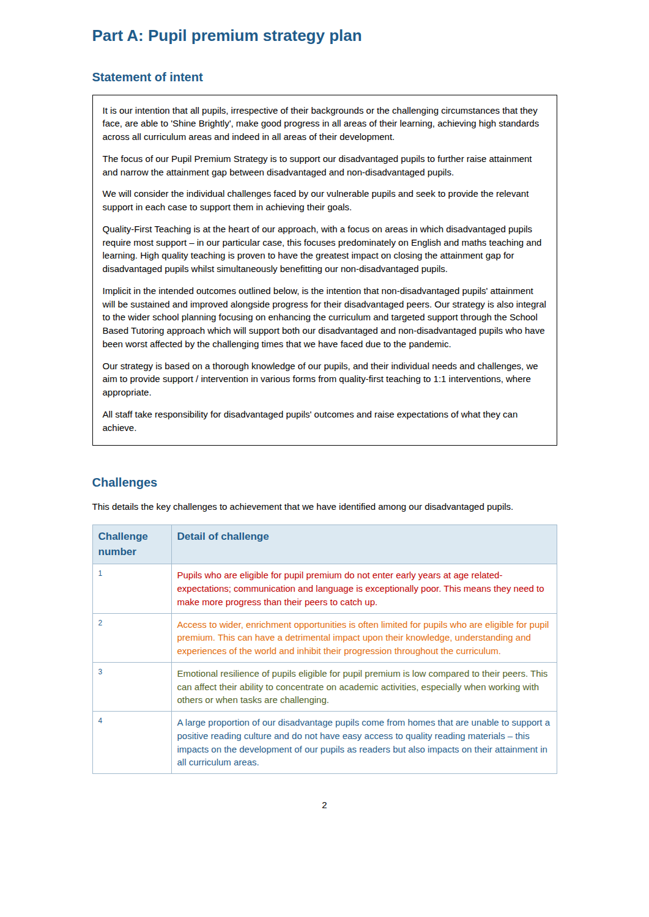Part A: Pupil premium strategy plan
Statement of intent
It is our intention that all pupils, irrespective of their backgrounds or the challenging circumstances that they face, are able to 'Shine Brightly', make good progress in all areas of their learning, achieving high standards across all curriculum areas and indeed in all areas of their development.
The focus of our Pupil Premium Strategy is to support our disadvantaged pupils to further raise attainment and narrow the attainment gap between disadvantaged and non-disadvantaged pupils.
We will consider the individual challenges faced by our vulnerable pupils and seek to provide the relevant support in each case to support them in achieving their goals.
Quality-First Teaching is at the heart of our approach, with a focus on areas in which disadvantaged pupils require most support – in our particular case, this focuses predominately on English and maths teaching and learning. High quality teaching is proven to have the greatest impact on closing the attainment gap for disadvantaged pupils whilst simultaneously benefitting our non-disadvantaged pupils.
Implicit in the intended outcomes outlined below, is the intention that non-disadvantaged pupils' attainment will be sustained and improved alongside progress for their disadvantaged peers. Our strategy is also integral to the wider school planning focusing on enhancing the curriculum and targeted support through the School Based Tutoring approach which will support both our disadvantaged and non-disadvantaged pupils who have been worst affected by the challenging times that we have faced due to the pandemic.
Our strategy is based on a thorough knowledge of our pupils, and their individual needs and challenges, we aim to provide support / intervention in various forms from quality-first teaching to 1:1 interventions, where appropriate.
All staff take responsibility for disadvantaged pupils' outcomes and raise expectations of what they can achieve.
Challenges
This details the key challenges to achievement that we have identified among our disadvantaged pupils.
| Challenge number | Detail of challenge |
| --- | --- |
| 1 | Pupils who are eligible for pupil premium do not enter early years at age related-expectations; communication and language is exceptionally poor. This means they need to make more progress than their peers to catch up. |
| 2 | Access to wider, enrichment opportunities is often limited for pupils who are eligible for pupil premium. This can have a detrimental impact upon their knowledge, understanding and experiences of the world and inhibit their progression throughout the curriculum. |
| 3 | Emotional resilience of pupils eligible for pupil premium is low compared to their peers. This can affect their ability to concentrate on academic activities, especially when working with others or when tasks are challenging. |
| 4 | A large proportion of our disadvantage pupils come from homes that are unable to support a positive reading culture and do not have easy access to quality reading materials – this impacts on the development of our pupils as readers but also impacts on their attainment in all curriculum areas. |
2